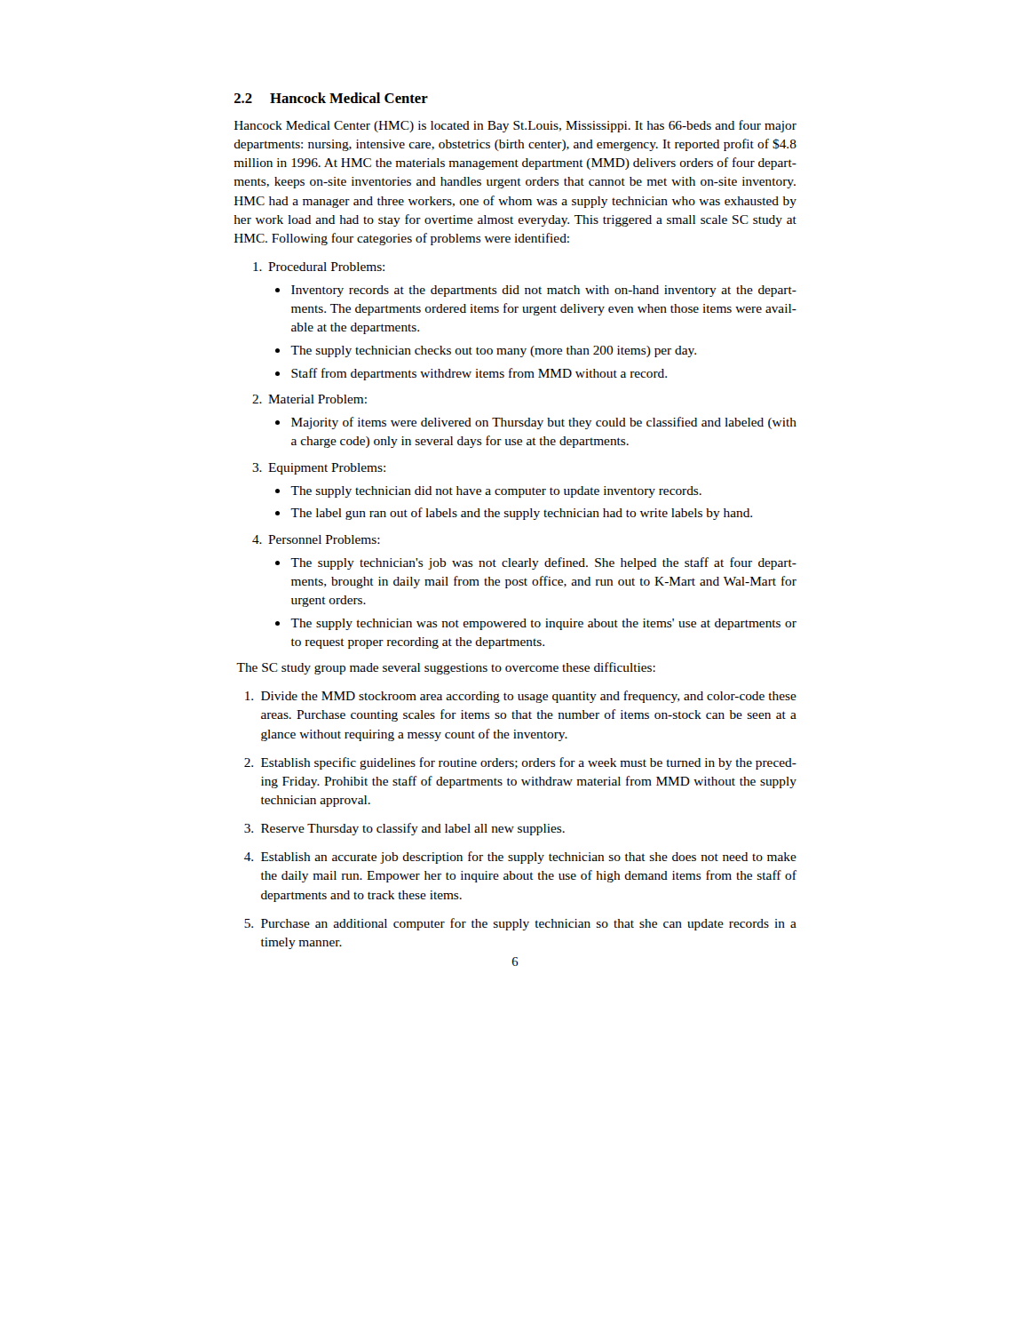2.2 Hancock Medical Center
Hancock Medical Center (HMC) is located in Bay St.Louis, Mississippi. It has 66-beds and four major departments: nursing, intensive care, obstetrics (birth center), and emergency. It reported profit of $4.8 million in 1996. At HMC the materials management department (MMD) delivers orders of four departments, keeps on-site inventories and handles urgent orders that cannot be met with on-site inventory. HMC had a manager and three workers, one of whom was a supply technician who was exhausted by her work load and had to stay for overtime almost everyday. This triggered a small scale SC study at HMC. Following four categories of problems were identified:
Procedural Problems:
Inventory records at the departments did not match with on-hand inventory at the departments. The departments ordered items for urgent delivery even when those items were available at the departments.
The supply technician checks out too many (more than 200 items) per day.
Staff from departments withdrew items from MMD without a record.
Material Problem:
Majority of items were delivered on Thursday but they could be classified and labeled (with a charge code) only in several days for use at the departments.
Equipment Problems:
The supply technician did not have a computer to update inventory records.
The label gun ran out of labels and the supply technician had to write labels by hand.
Personnel Problems:
The supply technician's job was not clearly defined. She helped the staff at four departments, brought in daily mail from the post office, and run out to K-Mart and Wal-Mart for urgent orders.
The supply technician was not empowered to inquire about the items' use at departments or to request proper recording at the departments.
The SC study group made several suggestions to overcome these difficulties:
Divide the MMD stockroom area according to usage quantity and frequency, and color-code these areas. Purchase counting scales for items so that the number of items on-stock can be seen at a glance without requiring a messy count of the inventory.
Establish specific guidelines for routine orders; orders for a week must be turned in by the preceding Friday. Prohibit the staff of departments to withdraw material from MMD without the supply technician approval.
Reserve Thursday to classify and label all new supplies.
Establish an accurate job description for the supply technician so that she does not need to make the daily mail run. Empower her to inquire about the use of high demand items from the staff of departments and to track these items.
Purchase an additional computer for the supply technician so that she can update records in a timely manner.
6